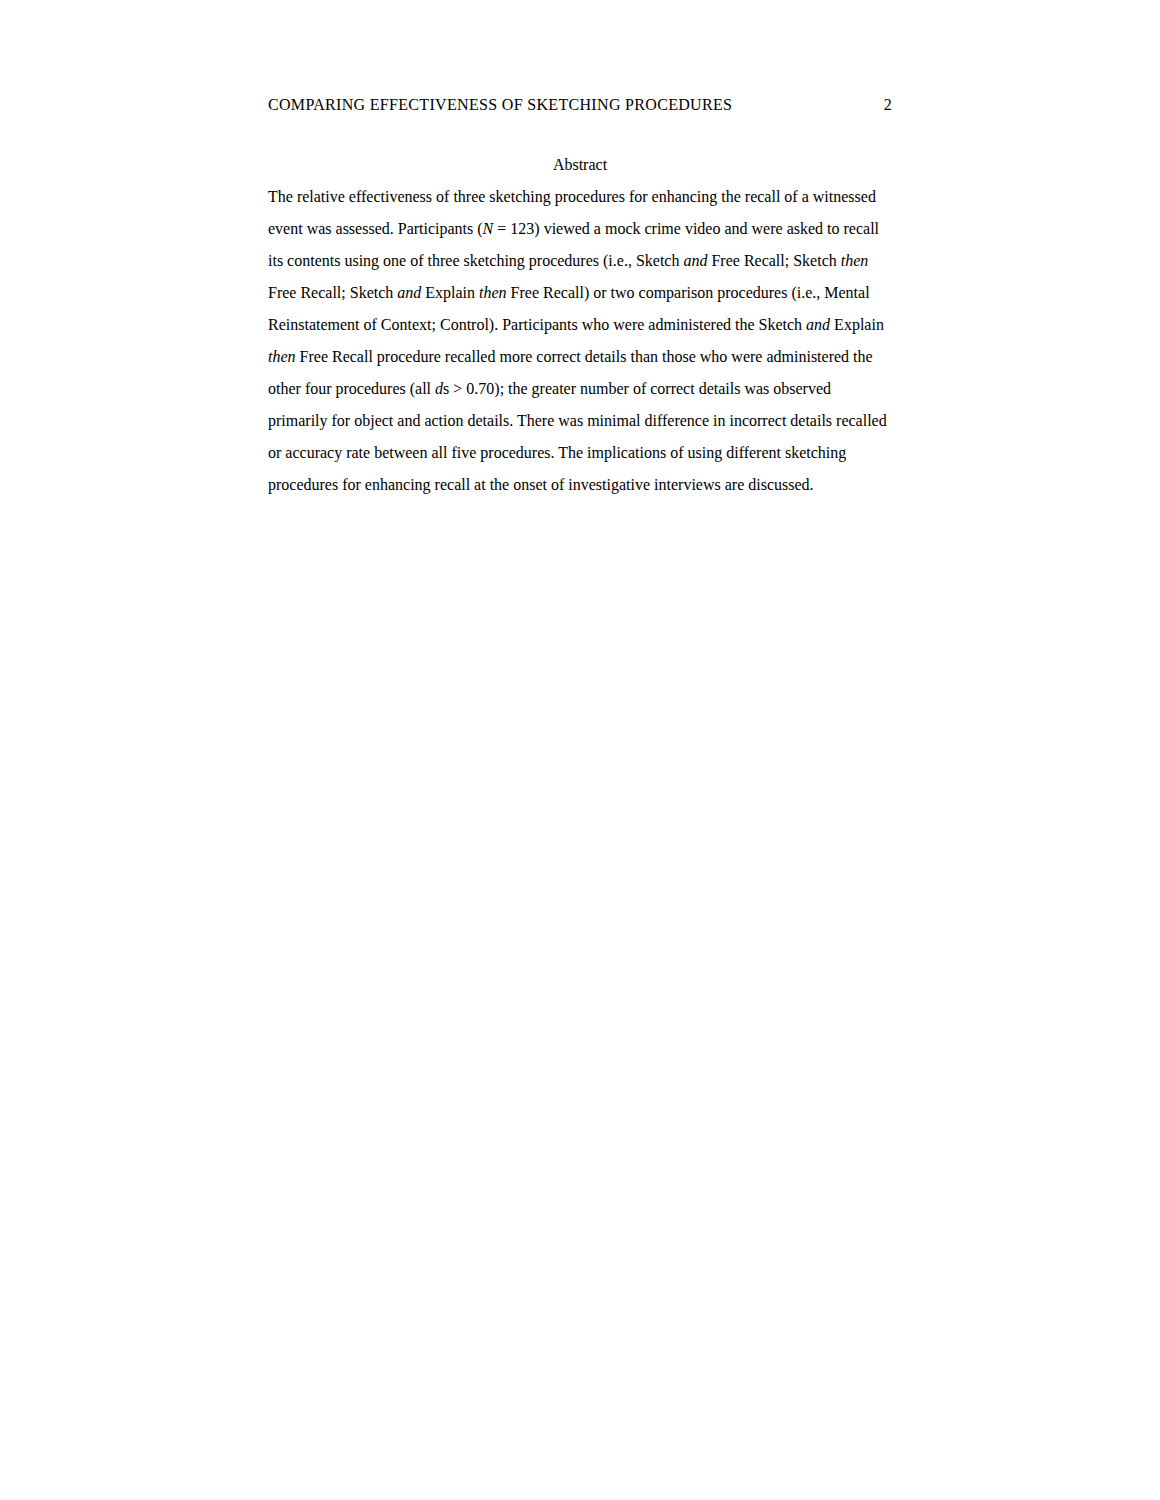Comparing Effectiveness of Sketching Procedures 2
Abstract
The relative effectiveness of three sketching procedures for enhancing the recall of a witnessed event was assessed. Participants (N = 123) viewed a mock crime video and were asked to recall its contents using one of three sketching procedures (i.e., Sketch and Free Recall; Sketch then Free Recall; Sketch and Explain then Free Recall) or two comparison procedures (i.e., Mental Reinstatement of Context; Control). Participants who were administered the Sketch and Explain then Free Recall procedure recalled more correct details than those who were administered the other four procedures (all ds > 0.70); the greater number of correct details was observed primarily for object and action details. There was minimal difference in incorrect details recalled or accuracy rate between all five procedures. The implications of using different sketching procedures for enhancing recall at the onset of investigative interviews are discussed.